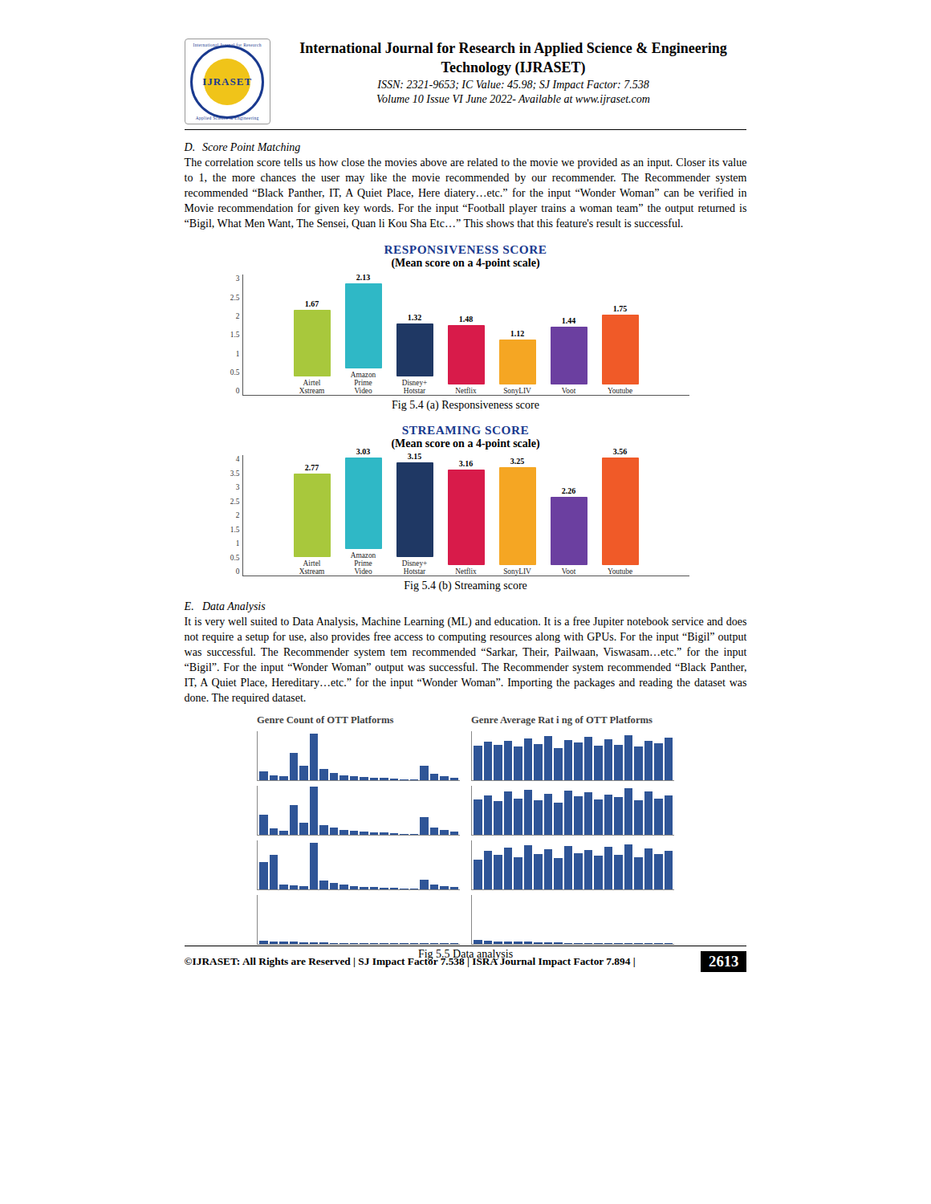International Journal for Research
IJRASET
Applied Science & Engineering
International Journal for Research in Applied Science & Engineering Technology (IJRASET)
ISSN: 2321-9653; IC Value: 45.98; SJ Impact Factor: 7.538
Volume 10 Issue VI June 2022- Available at www.ijraset.com
D. Score Point Matching
The correlation score tells us how close the movies above are related to the movie we provided as an input. Closer its value to 1, the more chances the user may like the movie recommended by our recommender. The Recommender system recommended “Black Panther, IT, A Quiet Place, Here diatery…etc.” for the input “Wonder Woman” can be verified in Movie recommendation for given key words. For the input “Football player trains a woman team” the output returned is “Bigil, What Men Want, The Sensei, Quan li Kou Sha Etc…” This shows that this feature's result is successful.
RESPONSIVENESS SCORE
(Mean score on a 4-point scale)
32.521.510.50
1.67
Airtel
Xstream
2.13
Amazon
Prime Video
1.32
Disney+
Hotstar
1.48
Netflix
1.12
SonyLIV
1.44
Voot
1.75
Youtube
Fig 5.4 (a) Responsiveness score
STREAMING SCORE
(Mean score on a 4-point scale)
43.532.521.510.50
2.77
Airtel
Xstream
3.03
Amazon
Prime Video
3.15
Disney+
Hotstar
3.16
Netflix
3.25
SonyLIV
2.26
Voot
3.56
Youtube
Fig 5.4 (b) Streaming score
E. Data Analysis
It is very well suited to Data Analysis, Machine Learning (ML) and education. It is a free Jupiter notebook service and does not require a setup for use, also provides free access to computing resources along with GPUs. For the input “Bigil” output was successful. The Recommender system tem recommended “Sarkar, Their, Pailwaan, Viswasam…etc.” for the input “Bigil”. For the input “Wonder Woman” output was successful. The Recommender system recommended “Black Panther, IT, A Quiet Place, Hereditary…etc.” for the input “Wonder Woman”. Importing the packages and reading the dataset was done. The required dataset.
Genre Count of OTT Platforms
Genre Average Rat i ng of OTT Platforms
Fig 5.5 Data analysis
©IJRASET: All Rights are Reserved | SJ Impact Factor 7.538 | ISRA Journal Impact Factor 7.894 |
2613